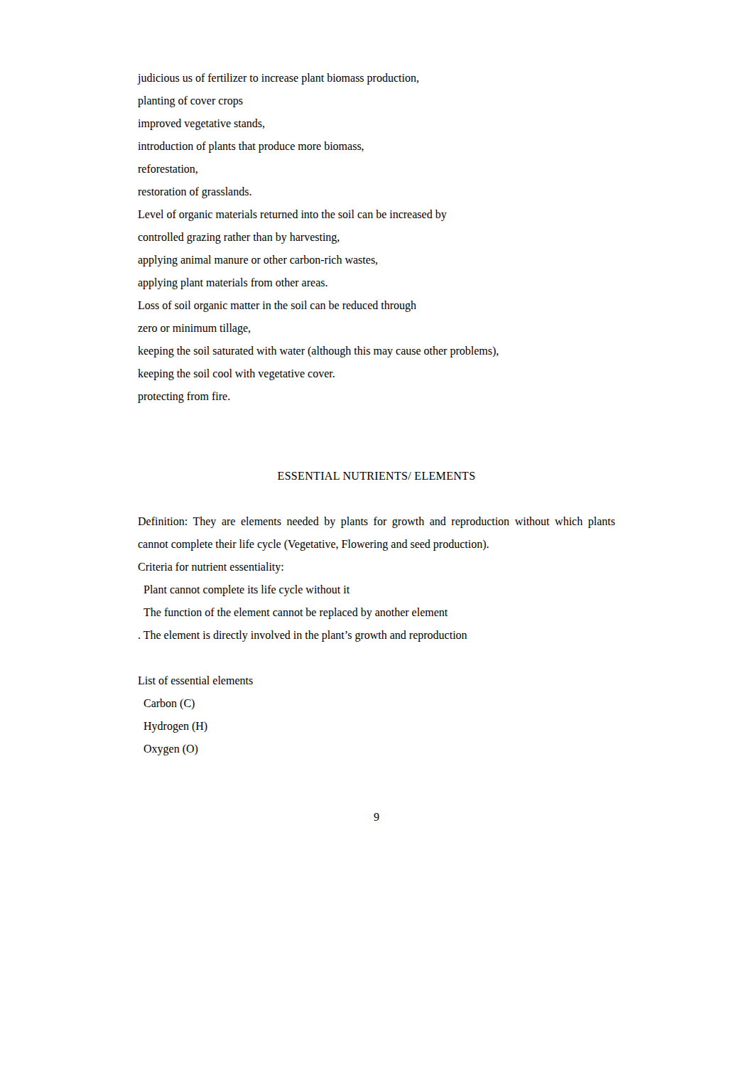judicious us of fertilizer to increase plant biomass production,
planting of cover crops
improved vegetative stands,
introduction of plants that produce more biomass,
reforestation,
restoration of grasslands.
Level of organic materials returned into the soil can be increased by
controlled grazing rather than by harvesting,
applying animal manure or other carbon-rich wastes,
applying plant materials from other areas.
Loss of soil organic matter in the soil can be reduced through
zero or minimum tillage,
keeping the soil saturated with water (although this may cause other problems),
keeping the soil cool with vegetative cover.
protecting from fire.
ESSENTIAL NUTRIENTS/ ELEMENTS
Definition: They are elements needed by plants for growth and reproduction without which plants cannot complete their life cycle (Vegetative, Flowering and seed production).
Criteria for nutrient essentiality:
Plant cannot complete its life cycle without it
The function of the element cannot be replaced by another element
. The element is directly involved in the plant’s growth and reproduction
List of essential elements
Carbon (C)
Hydrogen (H)
Oxygen (O)
9